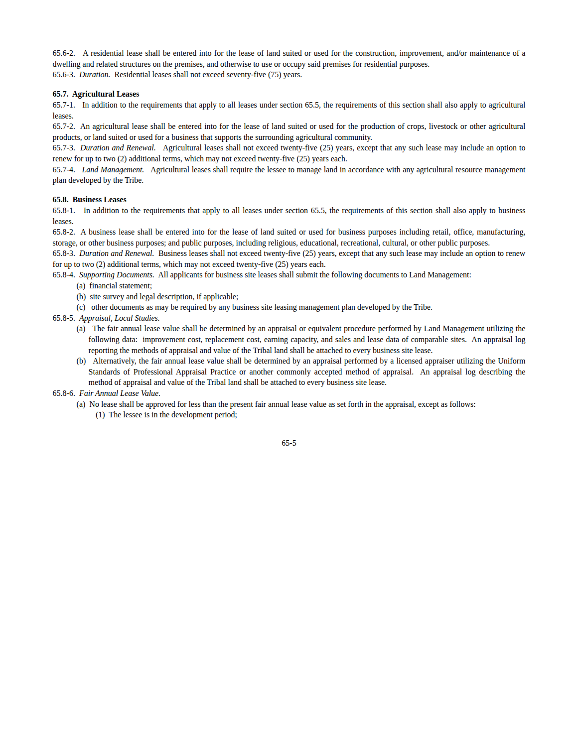65.6-2. A residential lease shall be entered into for the lease of land suited or used for the construction, improvement, and/or maintenance of a dwelling and related structures on the premises, and otherwise to use or occupy said premises for residential purposes.
65.6-3. Duration. Residential leases shall not exceed seventy-five (75) years.
65.7. Agricultural Leases
65.7-1. In addition to the requirements that apply to all leases under section 65.5, the requirements of this section shall also apply to agricultural leases.
65.7-2. An agricultural lease shall be entered into for the lease of land suited or used for the production of crops, livestock or other agricultural products, or land suited or used for a business that supports the surrounding agricultural community.
65.7-3. Duration and Renewal. Agricultural leases shall not exceed twenty-five (25) years, except that any such lease may include an option to renew for up to two (2) additional terms, which may not exceed twenty-five (25) years each.
65.7-4. Land Management. Agricultural leases shall require the lessee to manage land in accordance with any agricultural resource management plan developed by the Tribe.
65.8. Business Leases
65.8-1. In addition to the requirements that apply to all leases under section 65.5, the requirements of this section shall also apply to business leases.
65.8-2. A business lease shall be entered into for the lease of land suited or used for business purposes including retail, office, manufacturing, storage, or other business purposes; and public purposes, including religious, educational, recreational, cultural, or other public purposes.
65.8-3. Duration and Renewal. Business leases shall not exceed twenty-five (25) years, except that any such lease may include an option to renew for up to two (2) additional terms, which may not exceed twenty-five (25) years each.
65.8-4. Supporting Documents. All applicants for business site leases shall submit the following documents to Land Management:
(a) financial statement;
(b) site survey and legal description, if applicable;
(c) other documents as may be required by any business site leasing management plan developed by the Tribe.
65.8-5. Appraisal, Local Studies.
(a) The fair annual lease value shall be determined by an appraisal or equivalent procedure performed by Land Management utilizing the following data: improvement cost, replacement cost, earning capacity, and sales and lease data of comparable sites. An appraisal log reporting the methods of appraisal and value of the Tribal land shall be attached to every business site lease.
(b) Alternatively, the fair annual lease value shall be determined by an appraisal performed by a licensed appraiser utilizing the Uniform Standards of Professional Appraisal Practice or another commonly accepted method of appraisal. An appraisal log describing the method of appraisal and value of the Tribal land shall be attached to every business site lease.
65.8-6. Fair Annual Lease Value.
(a) No lease shall be approved for less than the present fair annual lease value as set forth in the appraisal, except as follows:
(1) The lessee is in the development period;
65-5